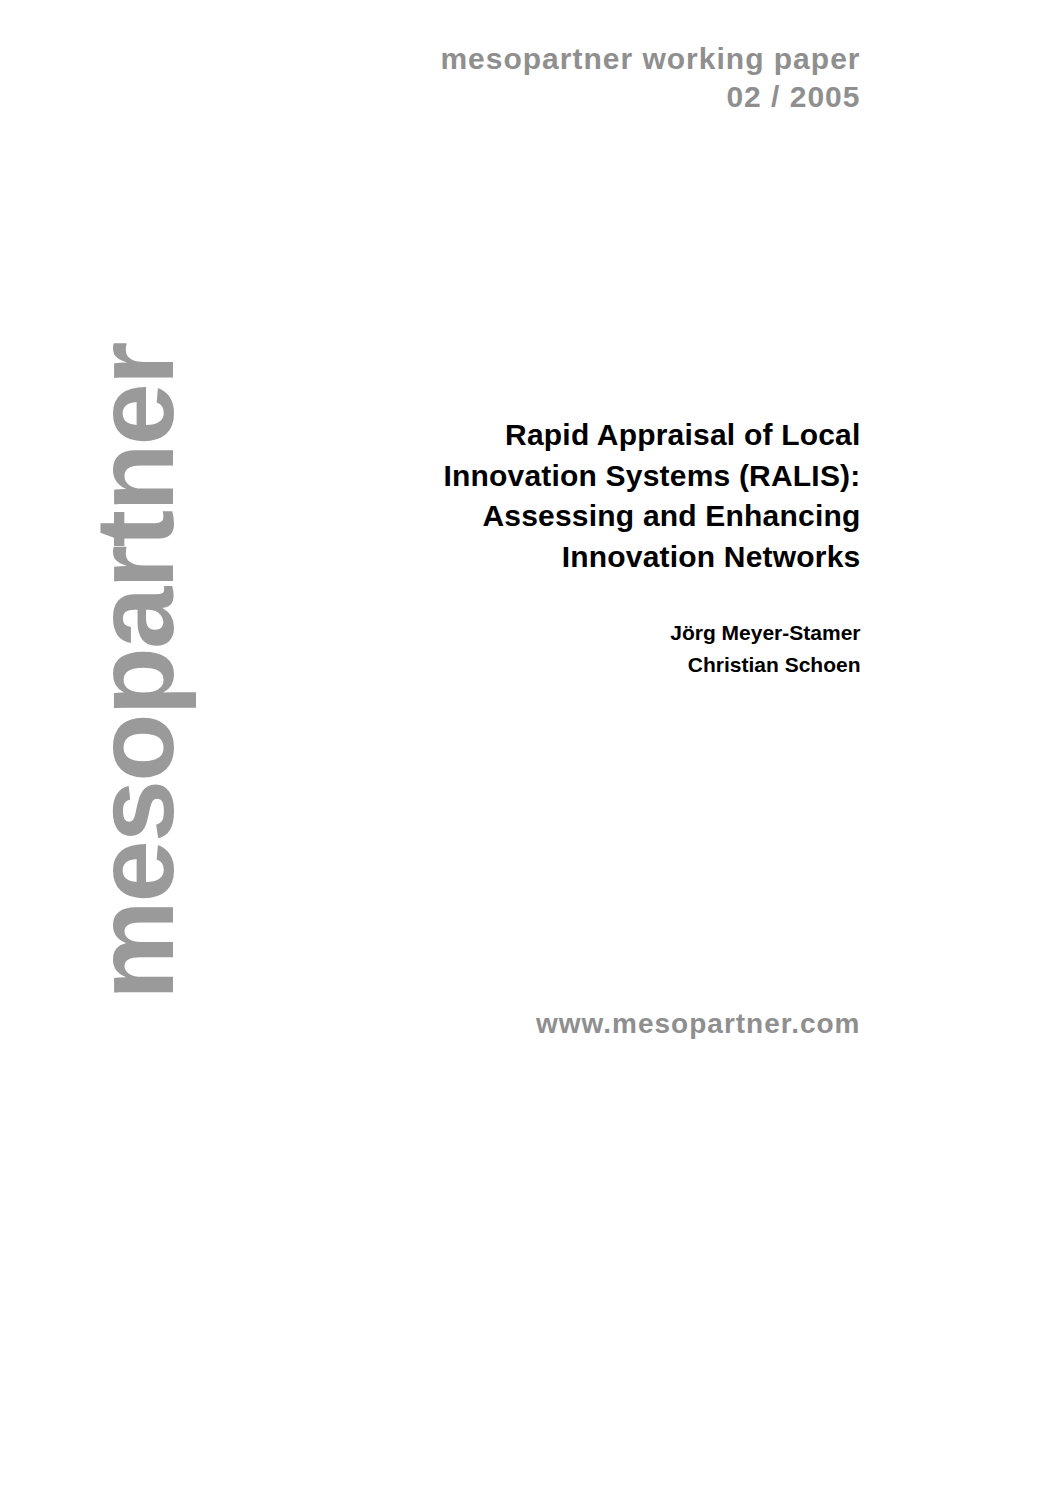mesopartner
mesopartner working paper 02 / 2005
Rapid Appraisal of Local Innovation Systems (RALIS): Assessing and Enhancing Innovation Networks
Jörg Meyer-Stamer
Christian Schoen
www.mesopartner.com